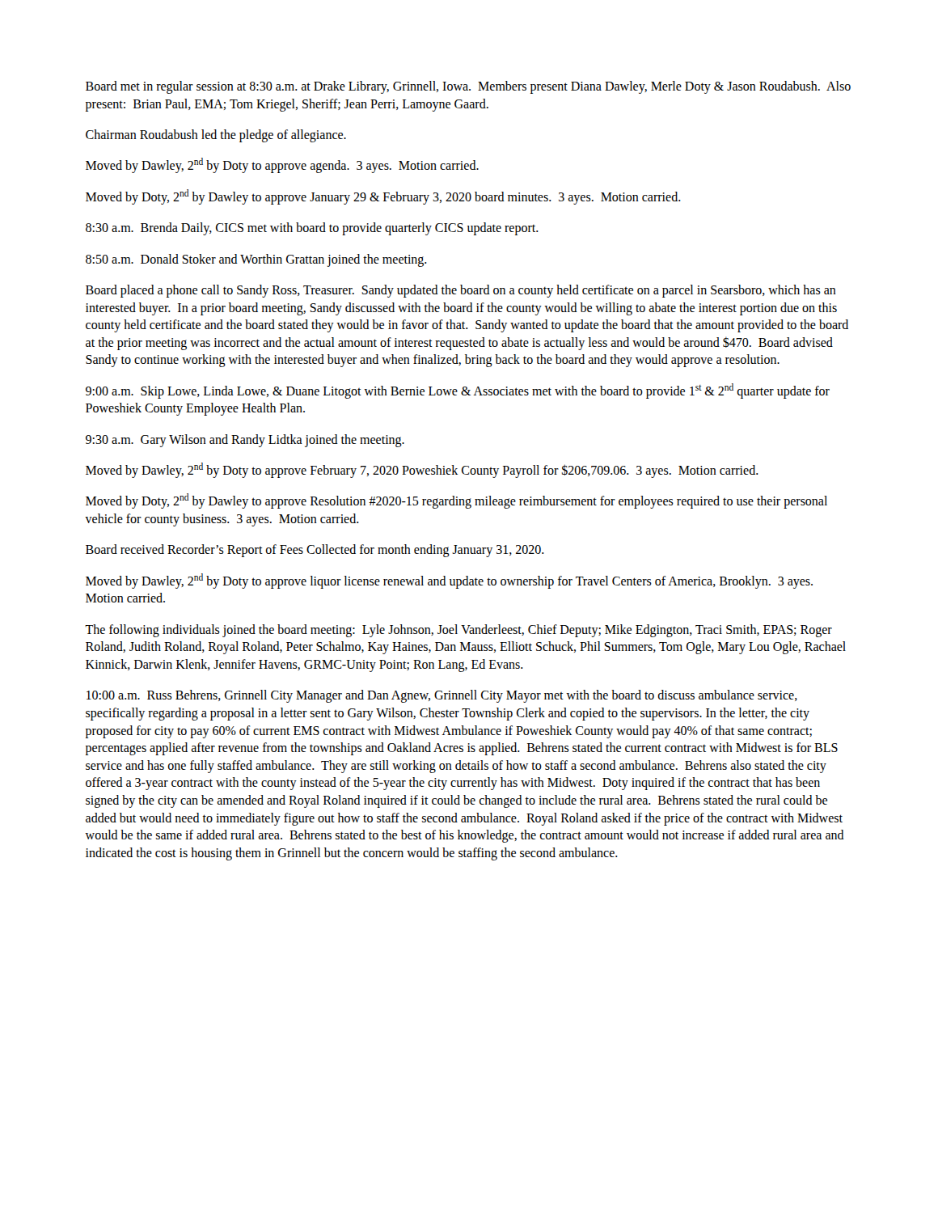Board met in regular session at 8:30 a.m. at Drake Library, Grinnell, Iowa. Members present Diana Dawley, Merle Doty & Jason Roudabush. Also present: Brian Paul, EMA; Tom Kriegel, Sheriff; Jean Perri, Lamoyne Gaard.
Chairman Roudabush led the pledge of allegiance.
Moved by Dawley, 2nd by Doty to approve agenda. 3 ayes. Motion carried.
Moved by Doty, 2nd by Dawley to approve January 29 & February 3, 2020 board minutes. 3 ayes. Motion carried.
8:30 a.m. Brenda Daily, CICS met with board to provide quarterly CICS update report.
8:50 a.m. Donald Stoker and Worthin Grattan joined the meeting.
Board placed a phone call to Sandy Ross, Treasurer. Sandy updated the board on a county held certificate on a parcel in Searsboro, which has an interested buyer. In a prior board meeting, Sandy discussed with the board if the county would be willing to abate the interest portion due on this county held certificate and the board stated they would be in favor of that. Sandy wanted to update the board that the amount provided to the board at the prior meeting was incorrect and the actual amount of interest requested to abate is actually less and would be around $470. Board advised Sandy to continue working with the interested buyer and when finalized, bring back to the board and they would approve a resolution.
9:00 a.m. Skip Lowe, Linda Lowe, & Duane Litogot with Bernie Lowe & Associates met with the board to provide 1st & 2nd quarter update for Poweshiek County Employee Health Plan.
9:30 a.m. Gary Wilson and Randy Lidtka joined the meeting.
Moved by Dawley, 2nd by Doty to approve February 7, 2020 Poweshiek County Payroll for $206,709.06. 3 ayes. Motion carried.
Moved by Doty, 2nd by Dawley to approve Resolution #2020-15 regarding mileage reimbursement for employees required to use their personal vehicle for county business. 3 ayes. Motion carried.
Board received Recorder’s Report of Fees Collected for month ending January 31, 2020.
Moved by Dawley, 2nd by Doty to approve liquor license renewal and update to ownership for Travel Centers of America, Brooklyn. 3 ayes. Motion carried.
The following individuals joined the board meeting: Lyle Johnson, Joel Vanderleest, Chief Deputy; Mike Edgington, Traci Smith, EPAS; Roger Roland, Judith Roland, Royal Roland, Peter Schalmo, Kay Haines, Dan Mauss, Elliott Schuck, Phil Summers, Tom Ogle, Mary Lou Ogle, Rachael Kinnick, Darwin Klenk, Jennifer Havens, GRMC-Unity Point; Ron Lang, Ed Evans.
10:00 a.m. Russ Behrens, Grinnell City Manager and Dan Agnew, Grinnell City Mayor met with the board to discuss ambulance service, specifically regarding a proposal in a letter sent to Gary Wilson, Chester Township Clerk and copied to the supervisors. In the letter, the city proposed for city to pay 60% of current EMS contract with Midwest Ambulance if Poweshiek County would pay 40% of that same contract; percentages applied after revenue from the townships and Oakland Acres is applied. Behrens stated the current contract with Midwest is for BLS service and has one fully staffed ambulance. They are still working on details of how to staff a second ambulance. Behrens also stated the city offered a 3-year contract with the county instead of the 5-year the city currently has with Midwest. Doty inquired if the contract that has been signed by the city can be amended and Royal Roland inquired if it could be changed to include the rural area. Behrens stated the rural could be added but would need to immediately figure out how to staff the second ambulance. Royal Roland asked if the price of the contract with Midwest would be the same if added rural area. Behrens stated to the best of his knowledge, the contract amount would not increase if added rural area and indicated the cost is housing them in Grinnell but the concern would be staffing the second ambulance.